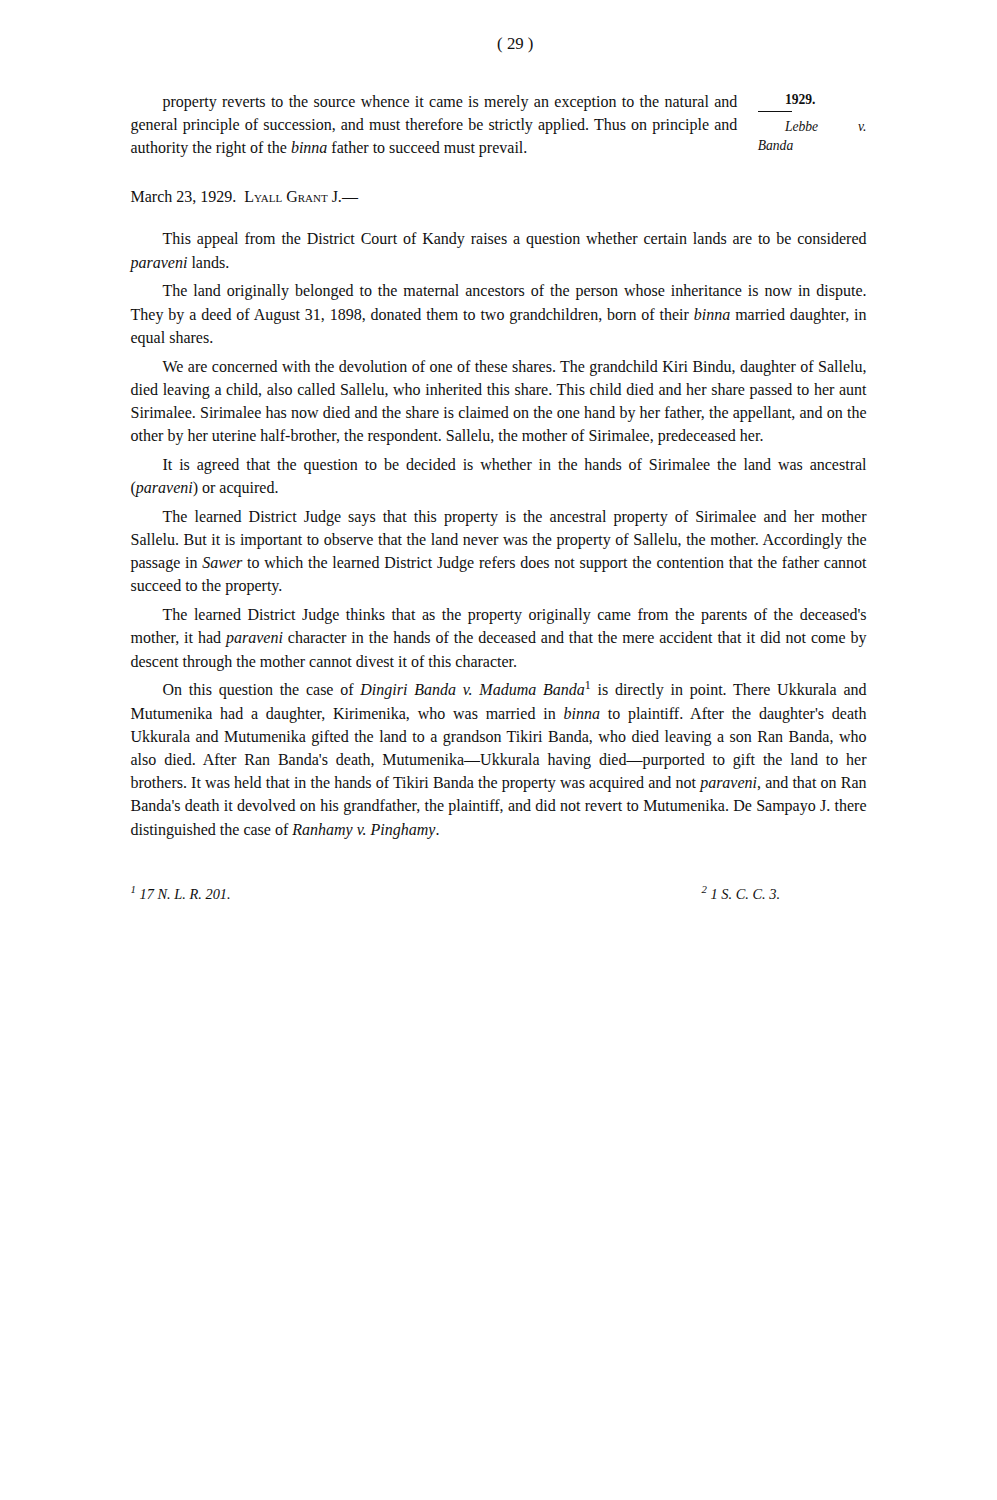( 29 )
1929.
Lebbe v. Banda
property reverts to the source whence it came is merely an exception to the natural and general principle of succession, and must therefore be strictly applied. Thus on principle and authority the right of the binna father to succeed must prevail.
March 23, 1929. Lyall Grant J.—
This appeal from the District Court of Kandy raises a question whether certain lands are to be considered paraveni lands.
The land originally belonged to the maternal ancestors of the person whose inheritance is now in dispute. They by a deed of August 31, 1898, donated them to two grandchildren, born of their binna married daughter, in equal shares.
We are concerned with the devolution of one of these shares. The grandchild Kiri Bindu, daughter of Sallelu, died leaving a child, also called Sallelu, who inherited this share. This child died and her share passed to her aunt Sirimalee. Sirimalee has now died and the share is claimed on the one hand by her father, the appellant, and on the other by her uterine half-brother, the respondent. Sallelu, the mother of Sirimalee, predeceased her.
It is agreed that the question to be decided is whether in the hands of Sirimalee the land was ancestral (paraveni) or acquired.
The learned District Judge says that this property is the ancestral property of Sirimalee and her mother Sallelu. But it is important to observe that the land never was the property of Sallelu, the mother. Accordingly the passage in Sawer to which the learned District Judge refers does not support the contention that the father cannot succeed to the property.
The learned District Judge thinks that as the property originally came from the parents of the deceased's mother, it had paraveni character in the hands of the deceased and that the mere accident that it did not come by descent through the mother cannot divest it of this character.
On this question the case of Dingiri Banda v. Maduma Banda1 is directly in point. There Ukkurala and Mutumenika had a daughter, Kirimenika, who was married in binna to plaintiff. After the daughter's death Ukkurala and Mutumenika gifted the land to a grandson Tikiri Banda, who died leaving a son Ran Banda, who also died. After Ran Banda's death, Mutumenika—Ukkurala having died—purported to gift the land to her brothers. It was held that in the hands of Tikiri Banda the property was acquired and not paraveni, and that on Ran Banda's death it devolved on his grandfather, the plaintiff, and did not revert to Mutumenika. De Sampayo J. there distinguished the case of Ranhamy v. Pinghamy.
1 17 N. L. R. 201. 2 1 S. C. C. 3.